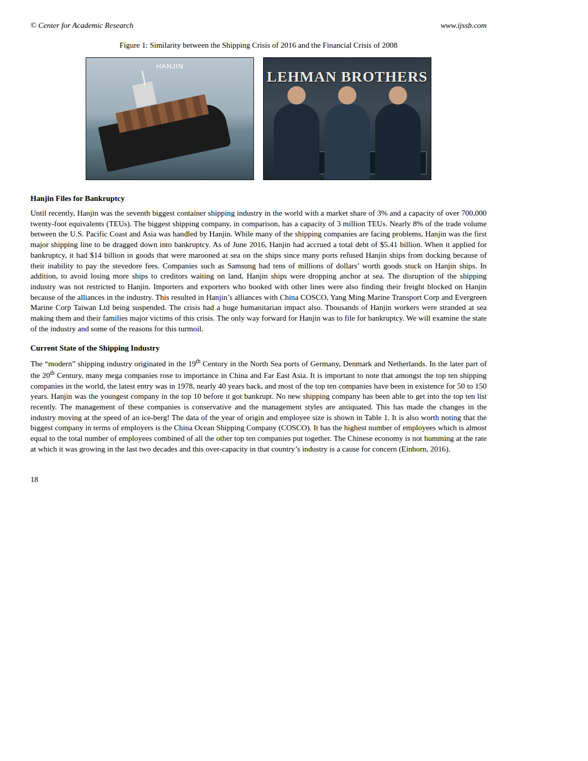© Center for Academic Research
www.ijssb.com
Figure 1: Similarity between the Shipping Crisis of 2016 and the Financial Crisis of 2008
HANJIN
LEHMAN BROTHERS
Hanjin Files for Bankruptcy
Until recently, Hanjin was the seventh biggest container shipping industry in the world with a market share of 3% and a capacity of over 700,000 twenty-foot equivalents (TEUs). The biggest shipping company, in comparison, has a capacity of 3 million TEUs. Nearly 8% of the trade volume between the U.S. Pacific Coast and Asia was handled by Hanjin. While many of the shipping companies are facing problems, Hanjin was the first major shipping line to be dragged down into bankruptcy. As of June 2016, Hanjin had accrued a total debt of $5.41 billion. When it applied for bankruptcy, it had $14 billion in goods that were marooned at sea on the ships since many ports refused Hanjin ships from docking because of their inability to pay the stevedore fees. Companies such as Samsung had tens of millions of dollars’ worth goods stuck on Hanjin ships. In addition, to avoid losing more ships to creditors waiting on land, Hanjin ships were dropping anchor at sea. The disruption of the shipping industry was not restricted to Hanjin. Importers and exporters who booked with other lines were also finding their freight blocked on Hanjin because of the alliances in the industry. This resulted in Hanjin’s alliances with China COSCO, Yang Ming Marine Transport Corp and Evergreen Marine Corp Taiwan Ltd being suspended. The crisis had a huge humanitarian impact also. Thousands of Hanjin workers were stranded at sea making them and their families major victims of this crisis. The only way forward for Hanjin was to file for bankruptcy. We will examine the state of the industry and some of the reasons for this turmoil.
Current State of the Shipping Industry
The “modern” shipping industry originated in the 19th Century in the North Sea ports of Germany, Denmark and Netherlands. In the later part of the 20th Century, many mega companies rose to importance in China and Far East Asia. It is important to note that amongst the top ten shipping companies in the world, the latest entry was in 1978, nearly 40 years back, and most of the top ten companies have been in existence for 50 to 150 years. Hanjin was the youngest company in the top 10 before it got bankrupt. No new shipping company has been able to get into the top ten list recently. The management of these companies is conservative and the management styles are antiquated. This has made the changes in the industry moving at the speed of an ice-berg! The data of the year of origin and employee size is shown in Table 1. It is also worth noting that the biggest company in terms of employers is the China Ocean Shipping Company (COSCO). It has the highest number of employees which is almost equal to the total number of employees combined of all the other top ten companies put together. The Chinese economy is not humming at the rate at which it was growing in the last two decades and this over-capacity in that country’s industry is a cause for concern (Einhorn, 2016).
18